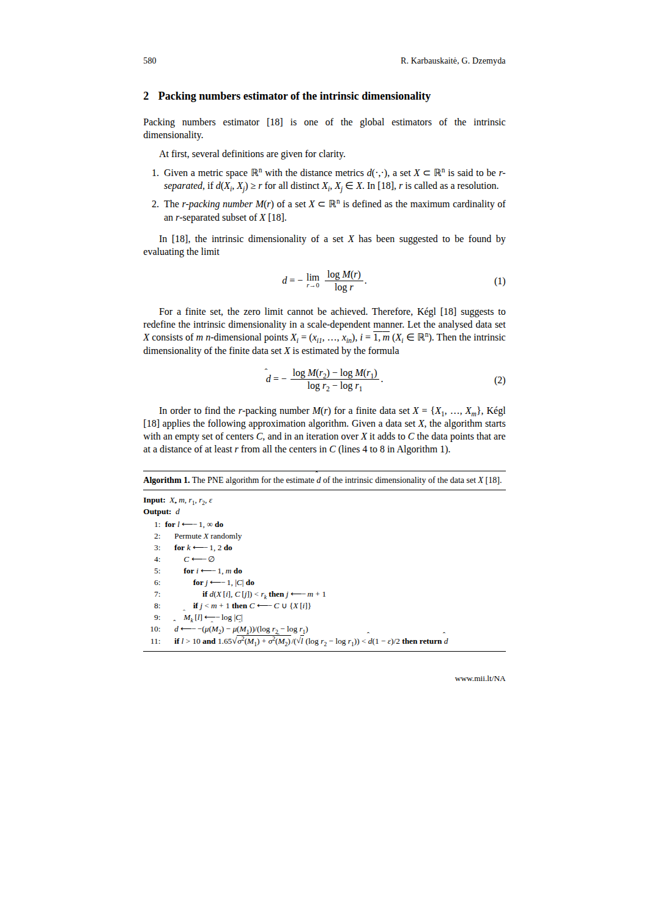580 R. Karbauskaitė, G. Dzemyda
2 Packing numbers estimator of the intrinsic dimensionality
Packing numbers estimator [18] is one of the global estimators of the intrinsic dimensionality.
At first, several definitions are given for clarity.
Given a metric space ℝn with the distance metrics d(·,·), a set X ⊂ ℝn is said to be r-separated, if d(Xi, Xj) ≥ r for all distinct Xi, Xj ∈ X. In [18], r is called as a resolution.
The r-packing number M(r) of a set X ⊂ ℝn is defined as the maximum cardinality of an r-separated subset of X [18].
In [18], the intrinsic dimensionality of a set X has been suggested to be found by evaluating the limit
d = − lim r→0 log M(r) log r . (1)
For a finite set, the zero limit cannot be achieved. Therefore, Kégl [18] suggests to redefine the intrinsic dimensionality in a scale-dependent manner. Let the analysed data set X consists of m n-dimensional points Xi = (xi1, …, xin), i = 1, m (Xi ∈ ℝn). Then the intrinsic dimensionality of the finite data set X is estimated by the formula
̂d = − log M(r2) − log M(r1) log r2 − log r1 . (2)
In order to find the r-packing number M(r) for a finite data set X = {X1, …, Xm}, Kégl [18] applies the following approximation algorithm. Given a data set X, the algorithm starts with an empty set of centers C, and in an iteration over X it adds to C the data points that are at a distance of at least r from all the centers in C (lines 4 to 8 in Algorithm 1).
Algorithm 1. The PNE algorithm for the estimate ̂d of the intrinsic dimensionality of the data set X [18].
Input: X, m, r1, r2, ε
Output: ̂d
| 1: | for l ⟵− 1, ∞ do |
| 2: | Permute X randomly |
| 3: | for k ⟵− 1, 2 do |
| 4: | C ⟵− ∅ |
| 5: | for i ⟵− 1, m do |
| 6: | for j ⟵− 1, / C / do |
| 7: | if d ( X [ i ], C [ j ]) < r k then j ⟵− m + 1 |
| 8: | if j < m + 1 then C ⟵− C ∪ { X [ i ]} |
| 9: | ̂ M k [ l ] ⟵− log / C / |
| 10: | ̂ d ⟵− −( μ ( ̂ M 2 ) − μ ( ̂ M 1 ))/(log r 2 − log r 1 ) |
| 11: | if l > 10 and 1.65 σ 2 ( ̂ M 1 ) + σ 2 ( ̂ M 2 ) /( l (log r 2 − log r 1 )) < ̂ d (1 − ε )/2 then return ̂ d |
www.mii.lt/NA